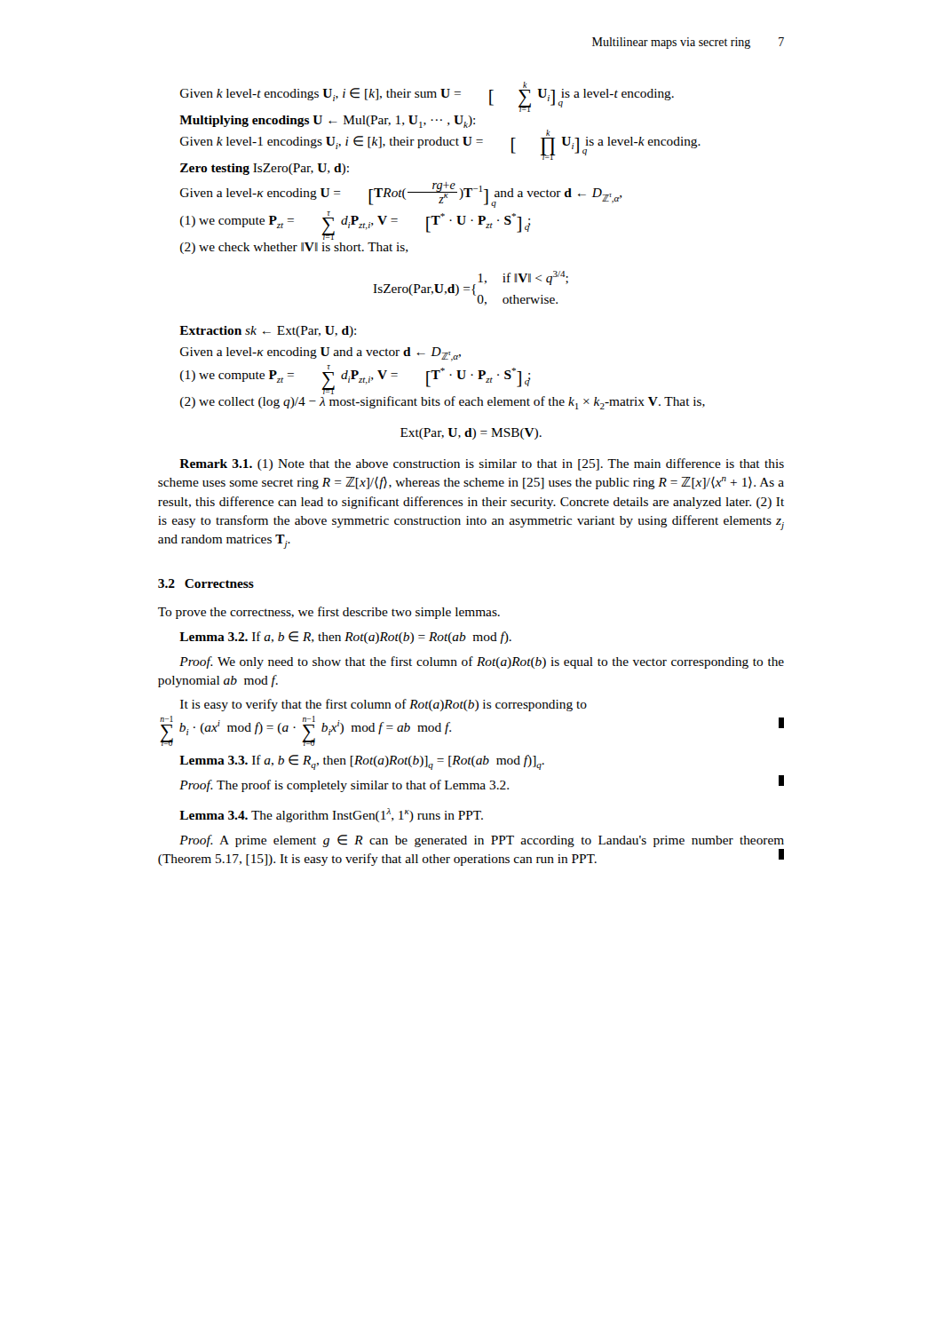Multilinear maps via secret ring 7
Given k level-t encodings Ui, i ∈ [k], their sum U = [∑i=1 k Ui] q is a level-t encoding.
Multiplying encodings U ← Mul(Par, 1, U1, ··· , Uk):
Given k level-1 encodings Ui, i ∈ [k], their product U = [∏i=1 k Ui] q is a level-k encoding.
Zero testing IsZero(Par, U, d):
Given a level-κ encoding U = [TRot(rg+e zκ)T−1] q and a vector d ← Dℤτ,α,
(1) we compute Pzt = ∑i=1 τ diPzt,i, V = [T* · U · Pzt · S*] q ;
(2) we check whether ‖V‖ is short. That is,
IsZero(Par, U, d) = { 1, if ‖V‖ < q3/4; 0, otherwise.
Extraction sk ← Ext(Par, U, d):
Given a level-κ encoding U and a vector d ← Dℤτ,α,
(1) we compute Pzt = ∑i=1 τ diPzt,i, V = [T* · U · Pzt · S*] q ;
(2) we collect (log q)/4 − λ most-significant bits of each element of the k1 × k2-matrix V. That is,
Ext(Par, U, d) = MSB(V).
Remark 3.1. (1) Note that the above construction is similar to that in [25]. The main difference is that this scheme uses some secret ring R = ℤ[x]/⟨f⟩, whereas the scheme in [25] uses the public ring R = ℤ[x]/⟨xn + 1⟩. As a result, this difference can lead to significant differences in their security. Concrete details are analyzed later. (2) It is easy to transform the above symmetric construction into an asymmetric variant by using different elements zj and random matrices Tj.
3.2 Correctness
To prove the correctness, we first describe two simple lemmas.
Lemma 3.2. If a, b ∈ R, then Rot(a)Rot(b) = Rot(ab mod f).
Proof. We only need to show that the first column of Rot(a)Rot(b) is equal to the vector corresponding to the polynomial ab mod f.
It is easy to verify that the first column of Rot(a)Rot(b) is corresponding to
∑i=0 n−1 bi · (axi mod f) = (a · ∑i=0 n−1 bixi) mod f = ab mod f.
Lemma 3.3. If a, b ∈ Rq, then [Rot(a)Rot(b)]q = [Rot(ab mod f)]q.
Proof. The proof is completely similar to that of Lemma 3.2.
Lemma 3.4. The algorithm InstGen(1λ, 1κ) runs in PPT.
Proof. A prime element g ∈ R can be generated in PPT according to Landau's prime number theorem (Theorem 5.17, [15]). It is easy to verify that all other operations can run in PPT.